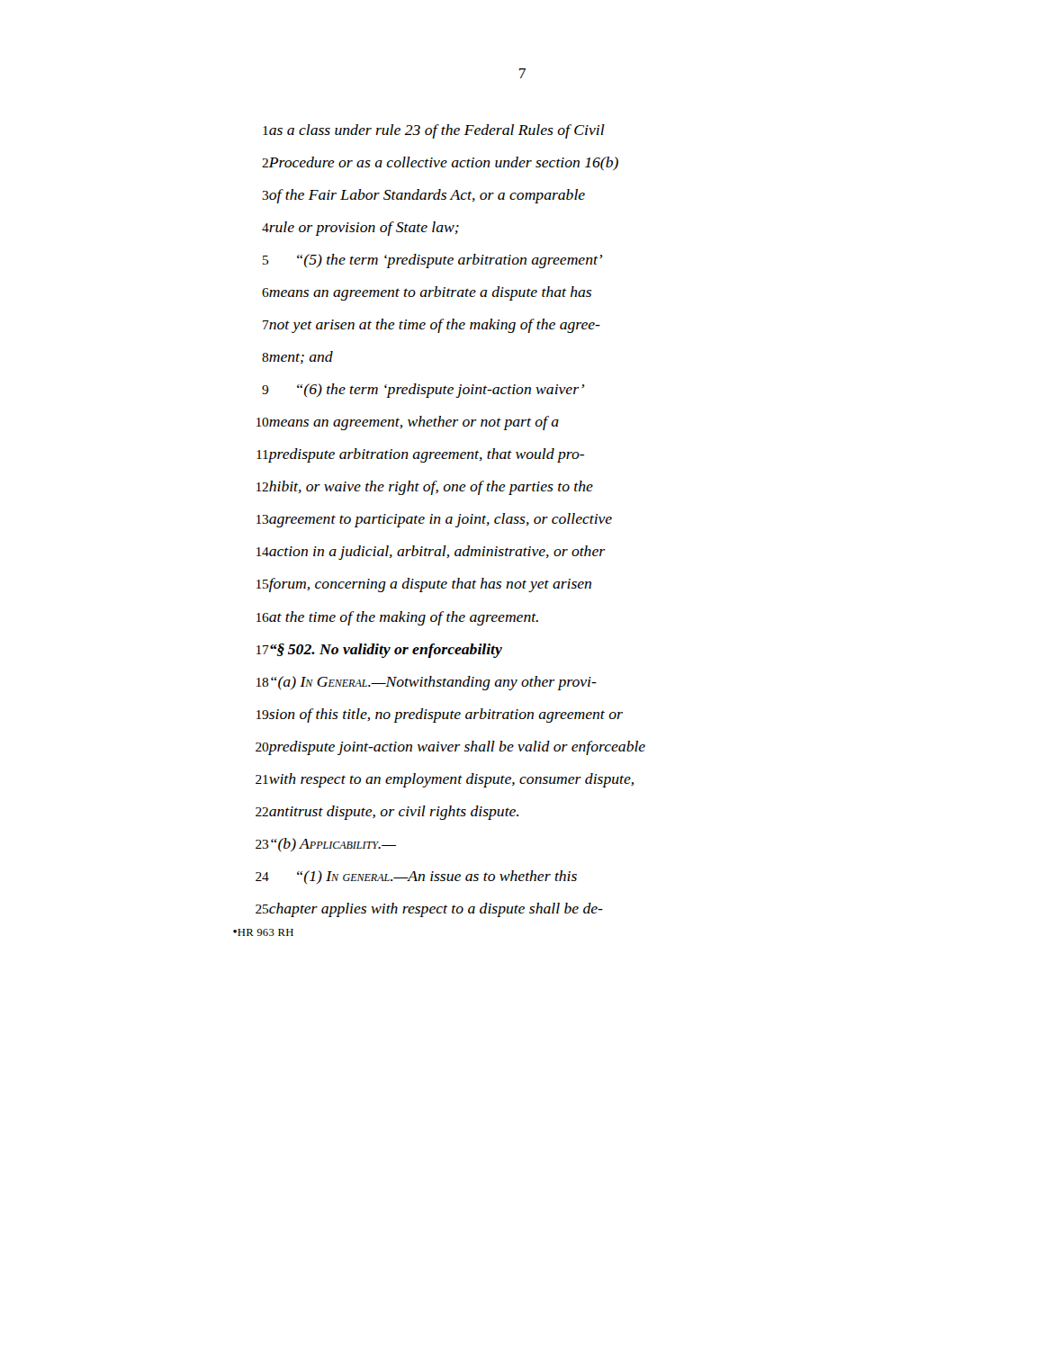7
| 1 | as a class under rule 23 of the Federal Rules of Civil |
| 2 | Procedure or as a collective action under section 16(b) |
| 3 | of the Fair Labor Standards Act, or a comparable |
| 4 | rule or provision of State law; |
| 5 | “(5) the term ‘predispute arbitration agreement’ |
| 6 | means an agreement to arbitrate a dispute that has |
| 7 | not yet arisen at the time of the making of the agree- |
| 8 | ment; and |
| 9 | “(6) the term ‘predispute joint-action waiver’ |
| 10 | means an agreement, whether or not part of a |
| 11 | predispute arbitration agreement, that would pro- |
| 12 | hibit, or waive the right of, one of the parties to the |
| 13 | agreement to participate in a joint, class, or collective |
| 14 | action in a judicial, arbitral, administrative, or other |
| 15 | forum, concerning a dispute that has not yet arisen |
| 16 | at the time of the making of the agreement. |
| 17 | “§ 502. No validity or enforceability |
| 18 | “(a) I n G eneral .—Notwithstanding any other provi- |
| 19 | sion of this title, no predispute arbitration agreement or |
| 20 | predispute joint-action waiver shall be valid or enforceable |
| 21 | with respect to an employment dispute, consumer dispute, |
| 22 | antitrust dispute, or civil rights dispute. |
| 23 | “(b) A pplicability .— |
| 24 | “(1) I n general .—An issue as to whether this |
| 25 | chapter applies with respect to a dispute shall be de- |
•HR 963 RH